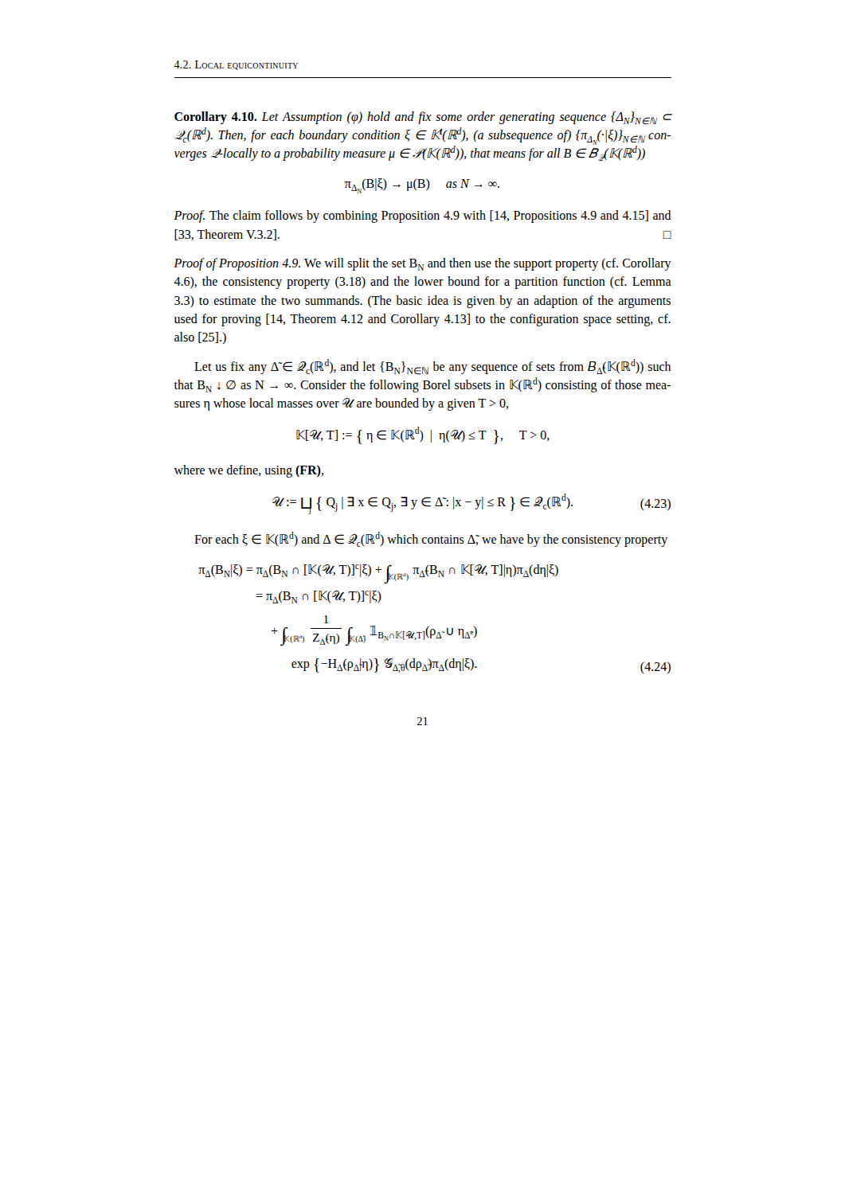4.2. Local equicontinuity
Corollary 4.10. Let Assumption (φ) hold and fix some order generating sequence {ΔN}N∈ℕ ⊂ 𝒬c(ℝd). Then, for each boundary condition ξ ∈ 𝕂t(ℝd), (a subsequence of) {πΔN(·|ξ)}N∈ℕ converges 𝒬-locally to a probability measure μ ∈ 𝒫(𝕂(ℝd)), that means for all B ∈ 𝐵𝒬(𝕂(ℝd))
πΔN(B|ξ) → μ(B) as N → ∞.
Proof. The claim follows by combining Proposition 4.9 with [14, Propositions 4.9 and 4.15] and [33, Theorem V.3.2]. □
Proof of Proposition 4.9. We will split the set BN and then use the support property (cf. Corollary 4.6), the consistency property (3.18) and the lower bound for a partition function (cf. Lemma 3.3) to estimate the two summands. (The basic idea is given by an adaption of the arguments used for proving [14, Theorem 4.12 and Corollary 4.13] to the configuration space setting, cf. also [25].)
Let us fix any Δ̃ ∈ 𝒬c(ℝd), and let {BN}N∈ℕ be any sequence of sets from 𝐵Δ̃(𝕂(ℝd)) such that BN ↓ ∅ as N → ∞. Consider the following Borel subsets in 𝕂(ℝd) consisting of those measures η whose local masses over 𝒰 are bounded by a given T > 0,
𝕂[𝒰, T] := { η ∈ 𝕂(ℝd) | η(𝒰) ≤ T }, T > 0,
where we define, using (FR),
𝒰 := ⊔j { Qj | ∃ x ∈ Qj, ∃ y ∈ Δ̃ : |x − y| ≤ R } ∈ 𝒬c(ℝd).
(4.23)
For each ξ ∈ 𝕂(ℝd) and Δ ∈ 𝒬c(ℝd) which contains Δ̃, we have by the consistency property
πΔ(BN|ξ) = πΔ(BN ∩ [𝕂(𝒰, T)]c|ξ) + ∫𝕂(ℝd) πΔ̃(BN ∩ 𝕂[𝒰, T]|η)πΔ(dη|ξ) = πΔ(BN ∩ [𝕂(𝒰, T)]c|ξ) + ∫𝕂(ℝd) 1 ZΔ̃(η) ∫𝕂(Δ̃) 𝟙BN∩𝕂[𝒰,T](ρΔ̃ ∪ ηΔ̃c) exp {−HΔ̃(ρΔ̃|η)} 𝒢Δ̃,θ(dρΔ̃)πΔ(dη|ξ). (4.24)
21